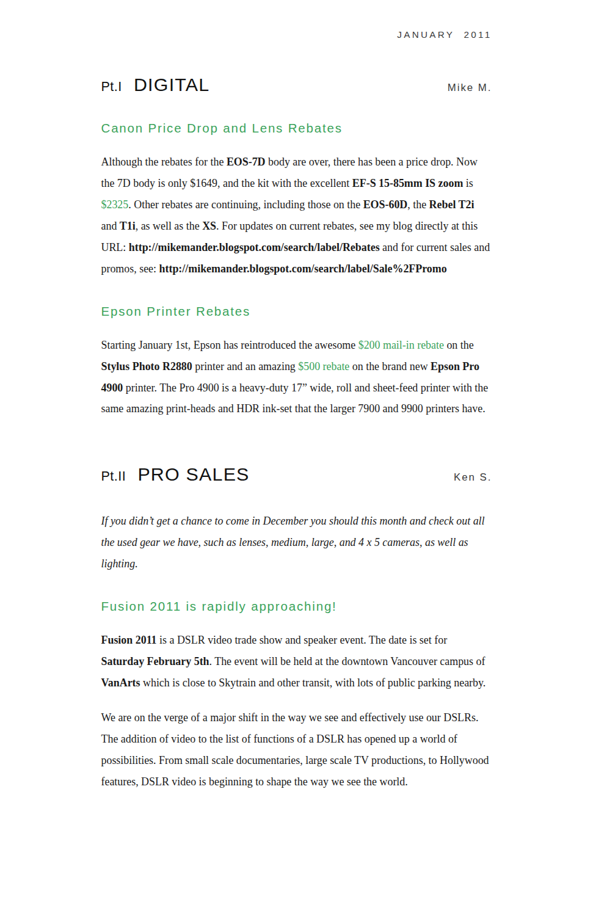JANUARY 2011
Pt.I DIGITAL
Mike M.
Canon Price Drop and Lens Rebates
Although the rebates for the EOS-7D body are over, there has been a price drop. Now the 7D body is only $1649, and the kit with the excellent EF-S 15-85mm IS zoom is $2325. Other rebates are continuing, including those on the EOS-60D, the Rebel T2i and T1i, as well as the XS. For updates on current rebates, see my blog directly at this URL: http://mikemander.blogspot.com/search/label/Rebates and for current sales and promos, see: http://mikemander.blogspot.com/search/label/Sale%2FPromo
Epson Printer Rebates
Starting January 1st, Epson has reintroduced the awesome $200 mail-in rebate on the Stylus Photo R2880 printer and an amazing $500 rebate on the brand new Epson Pro 4900 printer. The Pro 4900 is a heavy-duty 17” wide, roll and sheet-feed printer with the same amazing print-heads and HDR ink-set that the larger 7900 and 9900 printers have.
Pt.II PRO SALES
Ken S.
If you didn’t get a chance to come in December you should this month and check out all the used gear we have, such as lenses, medium, large, and 4 x 5 cameras, as well as lighting.
Fusion 2011 is rapidly approaching!
Fusion 2011 is a DSLR video trade show and speaker event. The date is set for Saturday February 5th. The event will be held at the downtown Vancouver campus of VanArts which is close to Skytrain and other transit, with lots of public parking nearby.
We are on the verge of a major shift in the way we see and effectively use our DSLRs. The addition of video to the list of functions of a DSLR has opened up a world of possibilities. From small scale documentaries, large scale TV productions, to Hollywood features, DSLR video is beginning to shape the way we see the world.